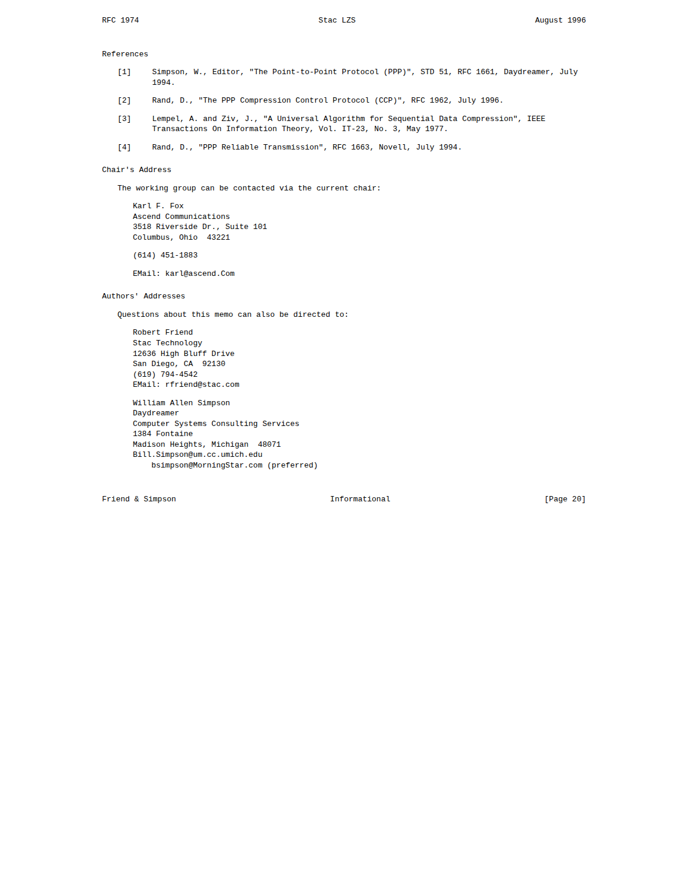RFC 1974 Stac LZS August 1996
References
[1]
Simpson, W., Editor, "The Point-to-Point Protocol (PPP)", STD 51, RFC 1661, Daydreamer, July 1994.
[2]
Rand, D., "The PPP Compression Control Protocol (CCP)", RFC 1962, July 1996.
[3]
Lempel, A. and Ziv, J., "A Universal Algorithm for Sequential Data Compression", IEEE Transactions On Information Theory, Vol. IT-23, No. 3, May 1977.
[4]
Rand, D., "PPP Reliable Transmission", RFC 1663, Novell, July 1994.
Chair's Address
The working group can be contacted via the current chair:
Karl F. Fox
Ascend Communications
3518 Riverside Dr., Suite 101
Columbus, Ohio  43221
(614) 451-1883
EMail: karl@ascend.Com
Authors' Addresses
Questions about this memo can also be directed to:
Robert Friend
Stac Technology
12636 High Bluff Drive
San Diego, CA  92130
(619) 794-4542
EMail: rfriend@stac.com
William Allen Simpson
Daydreamer
Computer Systems Consulting Services
1384 Fontaine
Madison Heights, Michigan  48071
Bill.Simpson@um.cc.umich.edu
    bsimpson@MorningStar.com (preferred)
Friend & Simpson Informational [Page 20]